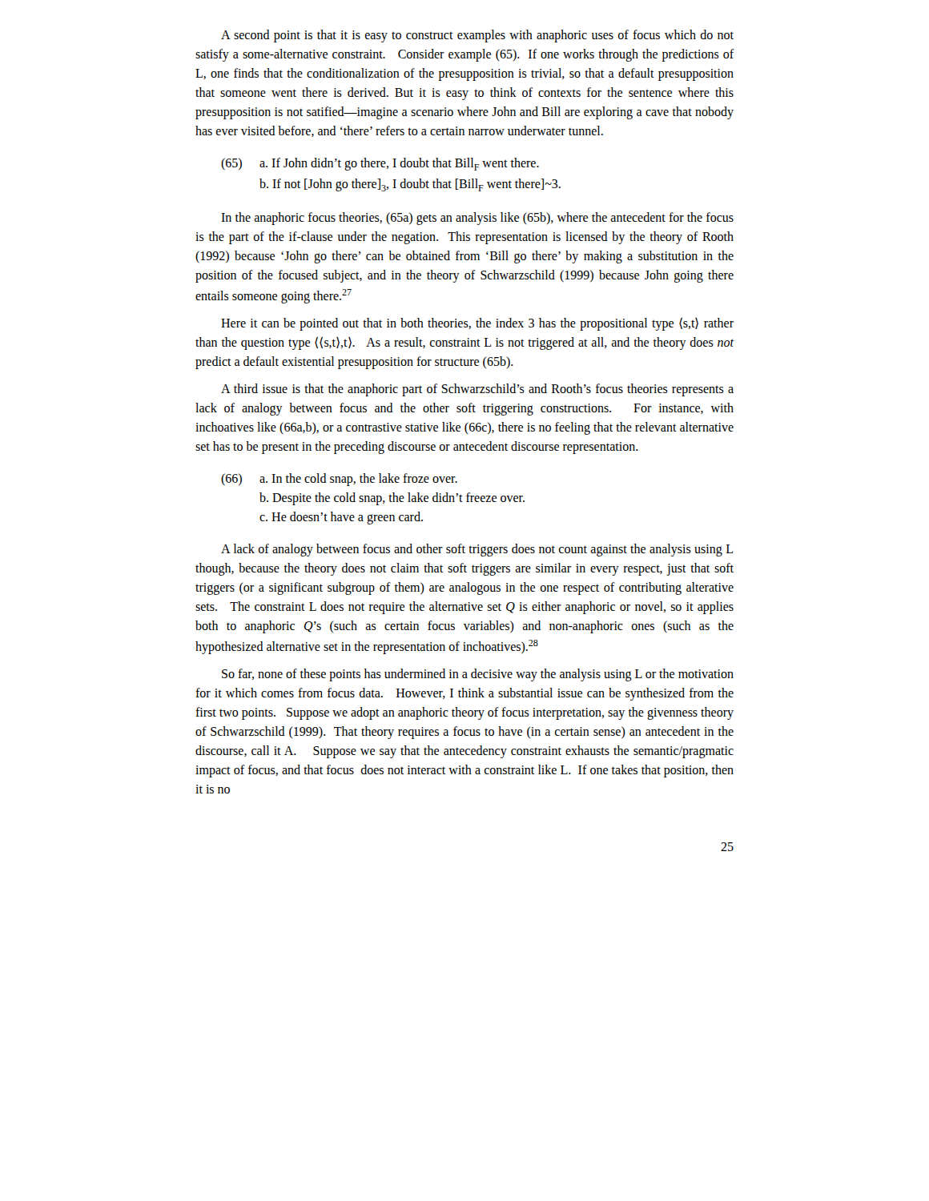A second point is that it is easy to construct examples with anaphoric uses of focus which do not satisfy a some-alternative constraint. Consider example (65). If one works through the predictions of L, one finds that the conditionalization of the presupposition is trivial, so that a default presupposition that someone went there is derived. But it is easy to think of contexts for the sentence where this presupposition is not satified—imagine a scenario where John and Bill are exploring a cave that nobody has ever visited before, and ‘there’ refers to a certain narrow underwater tunnel.
(65) a. If John didn’t go there, I doubt that BillF went there. b. If not [John go there]3, I doubt that [BillF went there]~3.
In the anaphoric focus theories, (65a) gets an analysis like (65b), where the antecedent for the focus is the part of the if-clause under the negation. This representation is licensed by the theory of Rooth (1992) because ‘John go there’ can be obtained from ‘Bill go there’ by making a substitution in the position of the focused subject, and in the theory of Schwarzschild (1999) because John going there entails someone going there.27
Here it can be pointed out that in both theories, the index 3 has the propositional type ⟨s,t⟩ rather than the question type ⟨⟨s,t⟩,t⟩. As a result, constraint L is not triggered at all, and the theory does not predict a default existential presupposition for structure (65b).
A third issue is that the anaphoric part of Schwarzschild’s and Rooth’s focus theories represents a lack of analogy between focus and the other soft triggering constructions. For instance, with inchoatives like (66a,b), or a contrastive stative like (66c), there is no feeling that the relevant alternative set has to be present in the preceding discourse or antecedent discourse representation.
(66) a. In the cold snap, the lake froze over. b. Despite the cold snap, the lake didn’t freeze over. c. He doesn’t have a green card.
A lack of analogy between focus and other soft triggers does not count against the analysis using L though, because the theory does not claim that soft triggers are similar in every respect, just that soft triggers (or a significant subgroup of them) are analogous in the one respect of contributing alterative sets. The constraint L does not require the alternative set Q is either anaphoric or novel, so it applies both to anaphoric Q’s (such as certain focus variables) and non-anaphoric ones (such as the hypothesized alternative set in the representation of inchoatives).28
So far, none of these points has undermined in a decisive way the analysis using L or the motivation for it which comes from focus data. However, I think a substantial issue can be synthesized from the first two points. Suppose we adopt an anaphoric theory of focus interpretation, say the givenness theory of Schwarzschild (1999). That theory requires a focus to have (in a certain sense) an antecedent in the discourse, call it A. Suppose we say that the antecedency constraint exhausts the semantic/pragmatic impact of focus, and that focus does not interact with a constraint like L. If one takes that position, then it is no
25